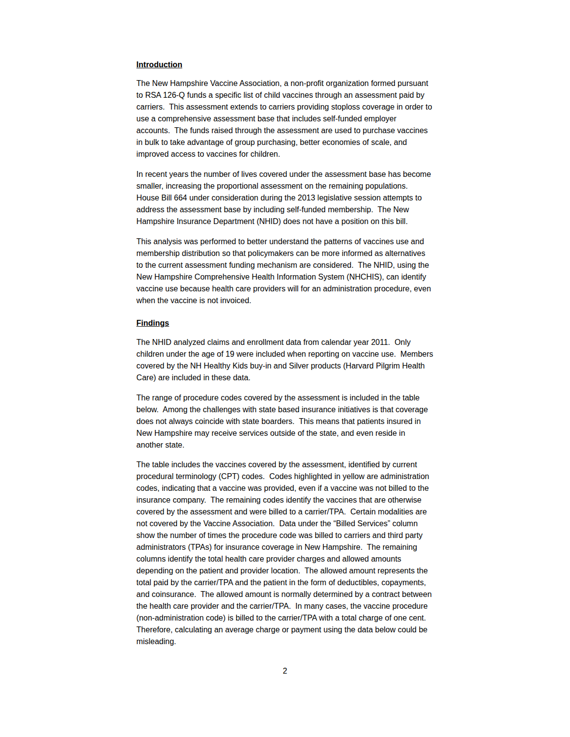Introduction
The New Hampshire Vaccine Association, a non-profit organization formed pursuant to RSA 126-Q funds a specific list of child vaccines through an assessment paid by carriers. This assessment extends to carriers providing stoploss coverage in order to use a comprehensive assessment base that includes self-funded employer accounts. The funds raised through the assessment are used to purchase vaccines in bulk to take advantage of group purchasing, better economies of scale, and improved access to vaccines for children.
In recent years the number of lives covered under the assessment base has become smaller, increasing the proportional assessment on the remaining populations. House Bill 664 under consideration during the 2013 legislative session attempts to address the assessment base by including self-funded membership. The New Hampshire Insurance Department (NHID) does not have a position on this bill.
This analysis was performed to better understand the patterns of vaccines use and membership distribution so that policymakers can be more informed as alternatives to the current assessment funding mechanism are considered. The NHID, using the New Hampshire Comprehensive Health Information System (NHCHIS), can identify vaccine use because health care providers will for an administration procedure, even when the vaccine is not invoiced.
Findings
The NHID analyzed claims and enrollment data from calendar year 2011. Only children under the age of 19 were included when reporting on vaccine use. Members covered by the NH Healthy Kids buy-in and Silver products (Harvard Pilgrim Health Care) are included in these data.
The range of procedure codes covered by the assessment is included in the table below. Among the challenges with state based insurance initiatives is that coverage does not always coincide with state boarders. This means that patients insured in New Hampshire may receive services outside of the state, and even reside in another state.
The table includes the vaccines covered by the assessment, identified by current procedural terminology (CPT) codes. Codes highlighted in yellow are administration codes, indicating that a vaccine was provided, even if a vaccine was not billed to the insurance company. The remaining codes identify the vaccines that are otherwise covered by the assessment and were billed to a carrier/TPA. Certain modalities are not covered by the Vaccine Association. Data under the “Billed Services” column show the number of times the procedure code was billed to carriers and third party administrators (TPAs) for insurance coverage in New Hampshire. The remaining columns identify the total health care provider charges and allowed amounts depending on the patient and provider location. The allowed amount represents the total paid by the carrier/TPA and the patient in the form of deductibles, copayments, and coinsurance. The allowed amount is normally determined by a contract between the health care provider and the carrier/TPA. In many cases, the vaccine procedure (non-administration code) is billed to the carrier/TPA with a total charge of one cent. Therefore, calculating an average charge or payment using the data below could be misleading.
2